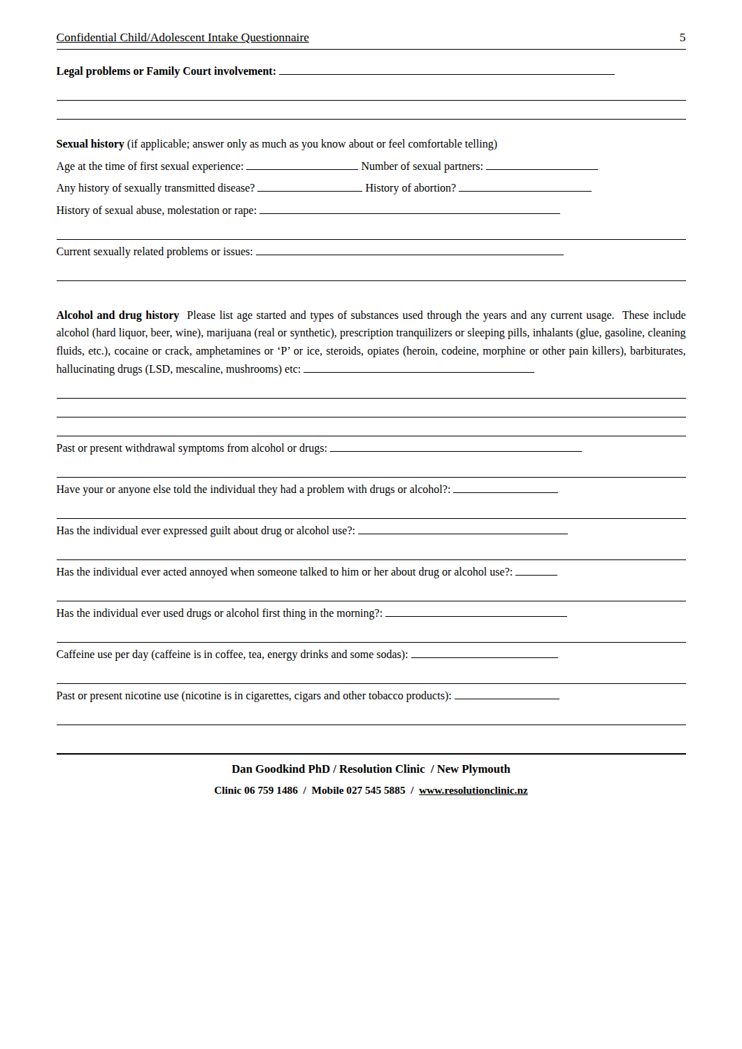Confidential Child/Adolescent Intake Questionnaire 5
Legal problems or Family Court involvement:
Sexual history (if applicable; answer only as much as you know about or feel comfortable telling)
Age at the time of first sexual experience: Number of sexual partners:
Any history of sexually transmitted disease? History of abortion?
History of sexual abuse, molestation or rape:
Current sexually related problems or issues:
Alcohol and drug history Please list age started and types of substances used through the years and any current usage. These include alcohol (hard liquor, beer, wine), marijuana (real or synthetic), prescription tranquilizers or sleeping pills, inhalants (glue, gasoline, cleaning fluids, etc.), cocaine or crack, amphetamines or ‘P’ or ice, steroids, opiates (heroin, codeine, morphine or other pain killers), barbiturates, hallucinating drugs (LSD, mescaline, mushrooms) etc:
Past or present withdrawal symptoms from alcohol or drugs:
Have your or anyone else told the individual they had a problem with drugs or alcohol?:
Has the individual ever expressed guilt about drug or alcohol use?:
Has the individual ever acted annoyed when someone talked to him or her about drug or alcohol use?:
Has the individual ever used drugs or alcohol first thing in the morning?:
Caffeine use per day (caffeine is in coffee, tea, energy drinks and some sodas):
Past or present nicotine use (nicotine is in cigarettes, cigars and other tobacco products):
Dan Goodkind PhD / Resolution Clinic / New Plymouth
Clinic 06 759 1486 / Mobile 027 545 5885 / www.resolutionclinic.nz